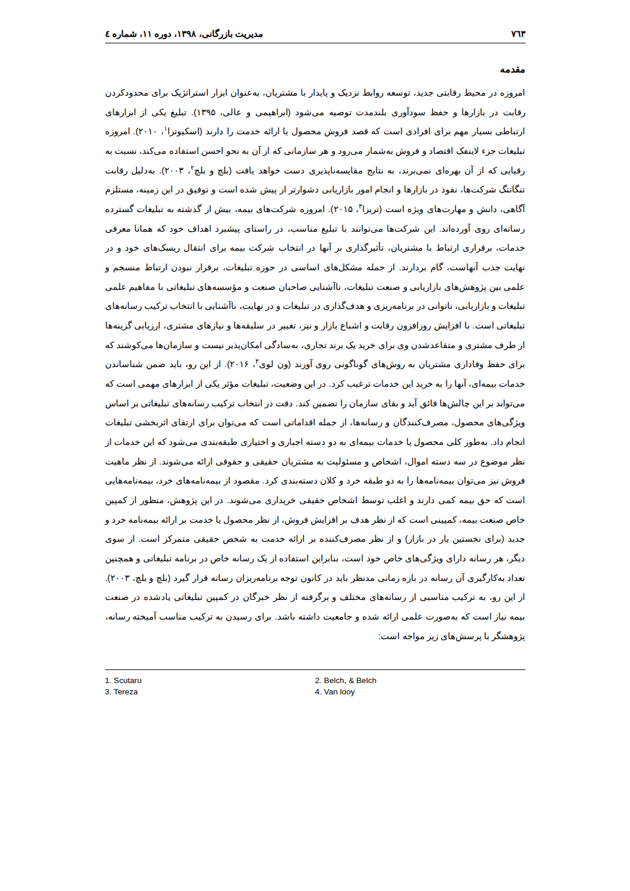٧٦٣ مدیریت بازرگانی، ۱۳۹۸، دوره ۱۱، شماره ٤
مقدمه
امروزه در محیط رقابتی جدید، توسعه روابط نزدیک و پایدار با مشتریان، به‌عنوان ابزار استراتژیک برای محدودکردن رقابت در بازارها و حفظ سودآوری بلندمدت توصیه می‌شود (ابراهیمی و عالی، ۱۳۹۵). تبلیغ یکی از ابزارهای ارتباطی بسیار مهم برای افرادی است که قصد فروش محصول یا ارائه خدمت را دارند (اسکیوترا۱، ۲۰۱۰). امروزه تبلیغات جزء لاینفک اقتصاد و فروش به‌شمار می‌رود و هر سازمانی که از آن به نحو احسن استفاده می‌کند، نسبت به رقبایی که از آن بهره‌ای نمی‌برند، به نتایج مقایسه‌ناپذیری دست خواهد یافت (بلچ و بلچ۲، ۲۰۰۳). به‌دلیل رقابت تنگاتنگ شرکت‌ها، نفوذ در بازارها و انجام امور بازاریابی دشوارتر از پیش شده است و توفیق در این زمینه، مستلزم آگاهی، دانش و مهارت‌های ویژه است (تریزا۳، ۲۰۱۵). امروزه شرکت‌های بیمه، بیش از گذشته به تبلیغات گسترده رسانه‌ای روی آورده‌اند. این شرکت‌ها می‌توانند با تبلیغ مناسب، در راستای پیشبرد اهداف خود که همانا معرفی خدمات، برقراری ارتباط با مشتریان، تأثیرگذاری بر آنها در انتخاب شرکت بیمه برای انتقال ریسک‌های خود و در نهایت جذب آنهاست، گام بردارند. از جمله مشکل‌های اساسی در حوزه تبلیغات، برقرار نبودن ارتباط منسجم و علمی بین پژوهش‌های بازاریابی و صنعت تبلیغات، ناآشنایی صاحبان صنعت و مؤسسه‌های تبلیغاتی با مفاهیم علمی تبلیغات و بازاریابی، ناتوانی در برنامه‌ریزی و هدف‌گذاری در تبلیغات و در نهایت، ناآشنایی با انتخاب ترکیب رسانه‌های تبلیغاتی است. با افزایش روزافزون رقابت و اشباع بازار و نیز، تغییر در سلیقه‌ها و نیازهای مشتری، ارزیابی گزینه‌ها از طرف مشتری و متقاعدشدن وی برای خرید یک برند تجاری، به‌سادگی امکان‌پذیر نیست و سازمان‌ها می‌کوشند که برای حفظ وفاداری مشتریان به روش‌های گوناگونی روی آورند (ون لوی۴، ۲۰۱۶). از این رو، باید ضمن شناساندن خدمات بیمه‌ای، آنها را به خرید این خدمات ترغیب کرد. در این وضعیت، تبلیغات مؤثر یکی از ابزارهای مهمی است که می‌تواند بر این چالش‌ها فائق آید و بقای سازمان را تضمین کند. دقت در انتخاب ترکیب رسانه‌های تبلیغاتی بر اساس ویژگی‌های محصول، مصرف‌کنندگان و رسانه‌ها، از جمله اقداماتی است که می‌توان برای ارتقای اثربخشی تبلیغات انجام داد. به‌طور کلی محصول یا خدمات بیمه‌ای به دو دسته اجباری و اختیاری طبقه‌بندی می‌شود که این خدمات از نظر موضوع در سه دسته اموال، اشخاص و مسئولیت به مشتریان حقیقی و حقوقی ارائه می‌شوند. از نظر ماهیت فروش نیز می‌توان بیمه‌نامه‌ها را به دو طبقه خرد و کلان دسته‌بندی کرد. مقصود از بیمه‌نامه‌های خرد، بیمه‌نامه‌هایی است که حق بیمه کمی دارند و اغلب توسط اشخاص حقیقی خریداری می‌شوند. در این پژوهش، منظور از کمپین خاص صنعت بیمه، کمپینی است که از نظر هدف بر افزایش فروش، از نظر محصول یا خدمت بر ارائه بیمه‌نامه خرد و جدید (برای نخستین بار در بازار) و از نظر مصرف‌کننده بر ارائه خدمت به شخص حقیقی متمرکز است. از سوی دیگر، هر رسانه دارای ویژگی‌های خاص خود است، بنابراین استفاده از یک رسانه خاص در برنامه تبلیغاتی و همچنین تعداد به‌کارگیری آن رسانه در بازه زمانی مدنظر باید در کانون توجه برنامه‌ریزان رسانه قرار گیرد (بلچ و بلچ، ۲۰۰۳). از این رو، به ترکیب مناسبی از رسانه‌های مختلف و برگرفته از نظر خبرگان در کمپین تبلیغاتی یادشده در صنعت بیمه نیاز است که به‌صورت علمی ارائه شده و جامعیت داشته باشد. برای رسیدن به ترکیب مناسب آمیخته رسانه، پژوهشگر با پرسش‌های زیر مواجه است:
| 1. Scutaru | 2. Belch, & Belch |
| 3. Tereza | 4. Van looy |